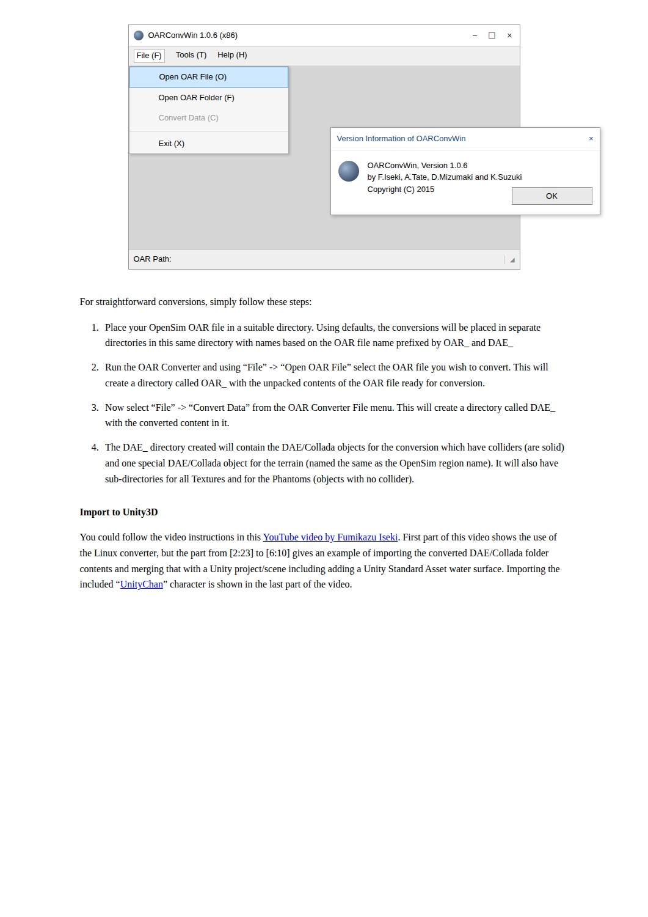OARConvWin 1.0.6 (x86)
− ☐ ×
File (F) Tools (T) Help (H)
Open OAR File (O)
Open OAR Folder (F)
Convert Data (C)
Exit (X)
Version Information of OARConvWin ×
OARConvWin, Version 1.0.6
by F.Iseki, A.Tate, D.Mizumaki and K.Suzuki
Copyright (C) 2015
OK
OAR Path: ◢
For straightforward conversions, simply follow these steps:
Place your OpenSim OAR file in a suitable directory. Using defaults, the conversions will be placed in separate directories in this same directory with names based on the OAR file name prefixed by OAR_ and DAE_
Run the OAR Converter and using “File” -> “Open OAR File” select the OAR file you wish to convert. This will create a directory called OAR_ with the unpacked contents of the OAR file ready for conversion.
Now select “File” -> “Convert Data” from the OAR Converter File menu. This will create a directory called DAE_ with the converted content in it.
The DAE_ directory created will contain the DAE/Collada objects for the conversion which have colliders (are solid) and one special DAE/Collada object for the terrain (named the same as the OpenSim region name). It will also have sub-directories for all Textures and for the Phantoms (objects with no collider).
Import to Unity3D
You could follow the video instructions in this YouTube video by Fumikazu Iseki. First part of this video shows the use of the Linux converter, but the part from [2:23] to [6:10] gives an example of importing the converted DAE/Collada folder contents and merging that with a Unity project/scene including adding a Unity Standard Asset water surface. Importing the included “UnityChan” character is shown in the last part of the video.